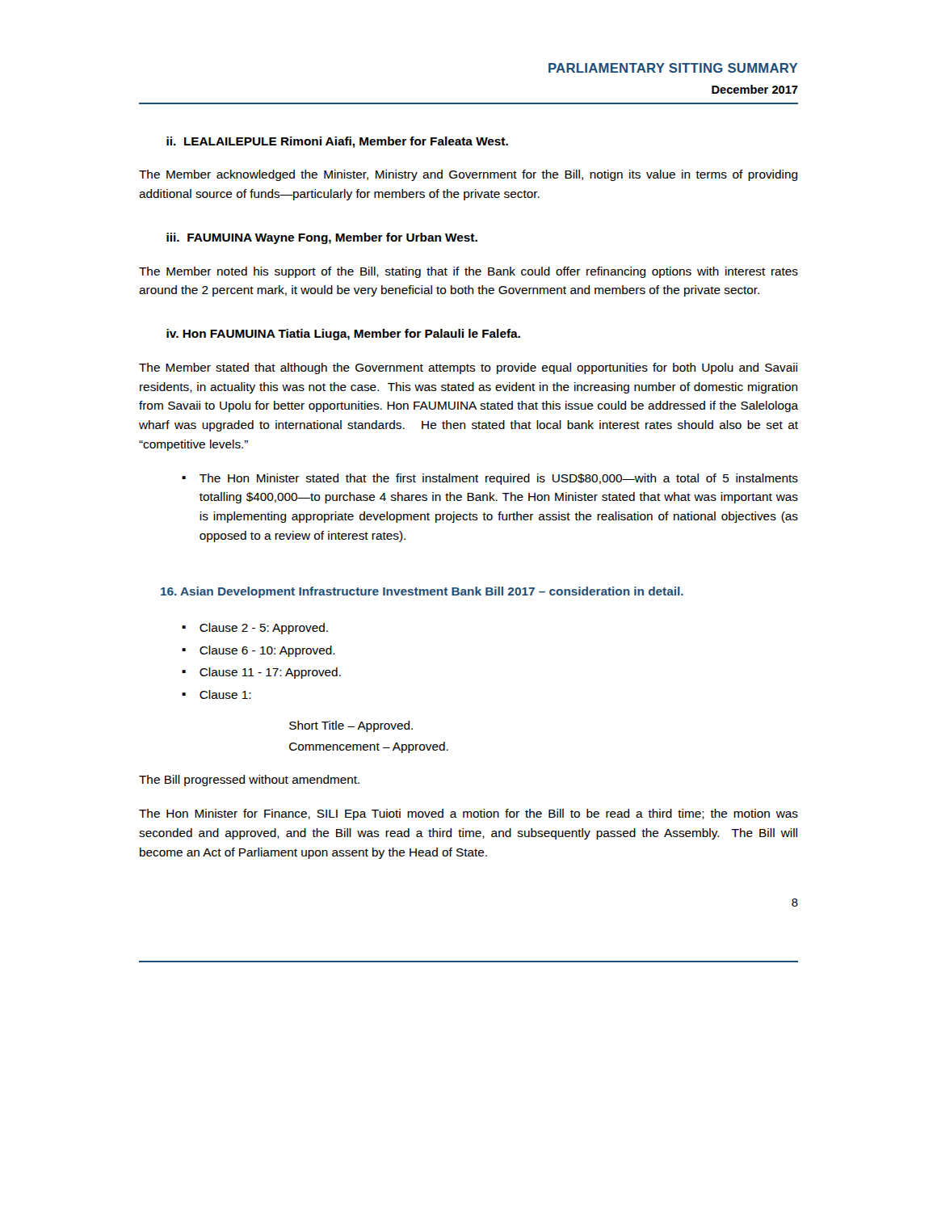PARLIAMENTARY SITTING SUMMARY
December 2017
ii. LEALAILEPULE Rimoni Aiafi, Member for Faleata West.
The Member acknowledged the Minister, Ministry and Government for the Bill, notign its value in terms of providing additional source of funds—particularly for members of the private sector.
iii. FAUMUINA Wayne Fong, Member for Urban West.
The Member noted his support of the Bill, stating that if the Bank could offer refinancing options with interest rates around the 2 percent mark, it would be very beneficial to both the Government and members of the private sector.
iv. Hon FAUMUINA Tiatia Liuga, Member for Palauli le Falefa.
The Member stated that although the Government attempts to provide equal opportunities for both Upolu and Savaii residents, in actuality this was not the case. This was stated as evident in the increasing number of domestic migration from Savaii to Upolu for better opportunities. Hon FAUMUINA stated that this issue could be addressed if the Salelologa wharf was upgraded to international standards. He then stated that local bank interest rates should also be set at “competitive levels.”
The Hon Minister stated that the first instalment required is USD$80,000—with a total of 5 instalments totalling $400,000—to purchase 4 shares in the Bank. The Hon Minister stated that what was important was is implementing appropriate development projects to further assist the realisation of national objectives (as opposed to a review of interest rates).
16. Asian Development Infrastructure Investment Bank Bill 2017 – consideration in detail.
Clause 2 - 5: Approved.
Clause 6 - 10: Approved.
Clause 11 - 17: Approved.
Clause 1:
Short Title – Approved.
Commencement – Approved.
The Bill progressed without amendment.
The Hon Minister for Finance, SILI Epa Tuioti moved a motion for the Bill to be read a third time; the motion was seconded and approved, and the Bill was read a third time, and subsequently passed the Assembly. The Bill will become an Act of Parliament upon assent by the Head of State.
8